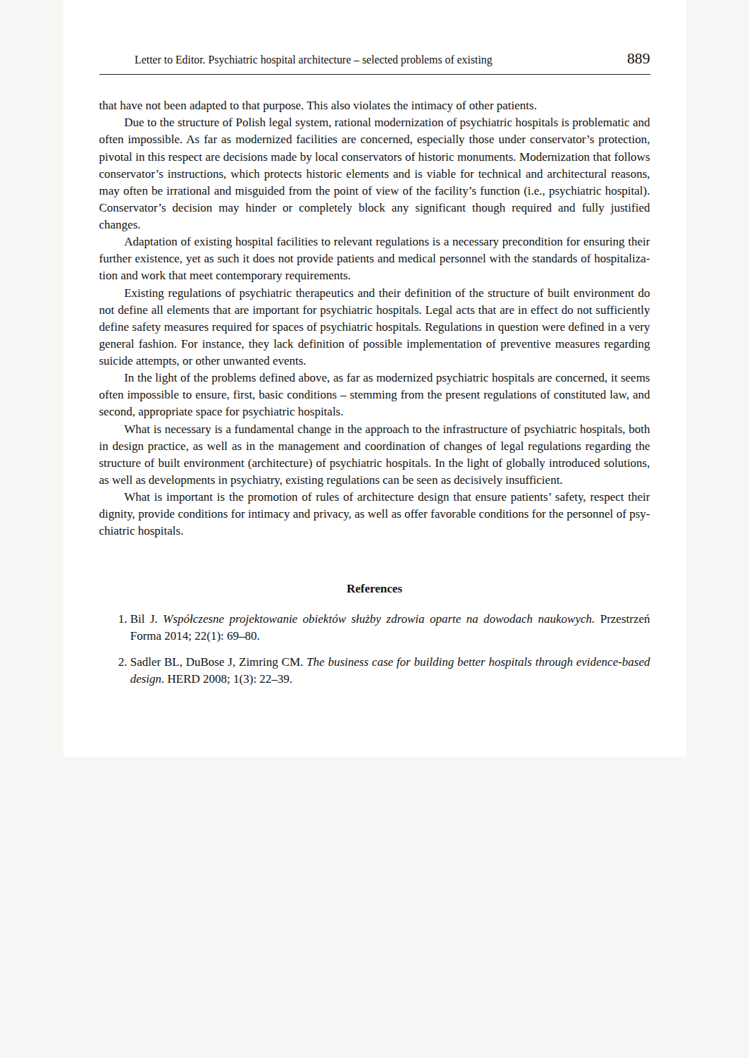Letter to Editor. Psychiatric hospital architecture – selected problems of existing 889
that have not been adapted to that purpose. This also violates the intimacy of other patients.
Due to the structure of Polish legal system, rational modernization of psychiatric hospitals is problematic and often impossible. As far as modernized facilities are concerned, especially those under conservator’s protection, pivotal in this respect are decisions made by local conservators of historic monuments. Modernization that follows conservator’s instructions, which protects historic elements and is viable for technical and architectural reasons, may often be irrational and misguided from the point of view of the facility’s function (i.e., psychiatric hospital). Conservator’s decision may hinder or completely block any significant though required and fully justified changes.
Adaptation of existing hospital facilities to relevant regulations is a necessary precondition for ensuring their further existence, yet as such it does not provide patients and medical personnel with the standards of hospitalization and work that meet contemporary requirements.
Existing regulations of psychiatric therapeutics and their definition of the structure of built environment do not define all elements that are important for psychiatric hospitals. Legal acts that are in effect do not sufficiently define safety measures required for spaces of psychiatric hospitals. Regulations in question were defined in a very general fashion. For instance, they lack definition of possible implementation of preventive measures regarding suicide attempts, or other unwanted events.
In the light of the problems defined above, as far as modernized psychiatric hospitals are concerned, it seems often impossible to ensure, first, basic conditions – stemming from the present regulations of constituted law, and second, appropriate space for psychiatric hospitals.
What is necessary is a fundamental change in the approach to the infrastructure of psychiatric hospitals, both in design practice, as well as in the management and coordination of changes of legal regulations regarding the structure of built environment (architecture) of psychiatric hospitals. In the light of globally introduced solutions, as well as developments in psychiatry, existing regulations can be seen as decisively insufficient.
What is important is the promotion of rules of architecture design that ensure patients’ safety, respect their dignity, provide conditions for intimacy and privacy, as well as offer favorable conditions for the personnel of psychiatric hospitals.
References
Bil J. Współczesne projektowanie obiektów służby zdrowia oparte na dowodach naukowych. Przestrzeń Forma 2014; 22(1): 69–80.
Sadler BL, DuBose J, Zimring CM. The business case for building better hospitals through evidence-based design. HERD 2008; 1(3): 22–39.